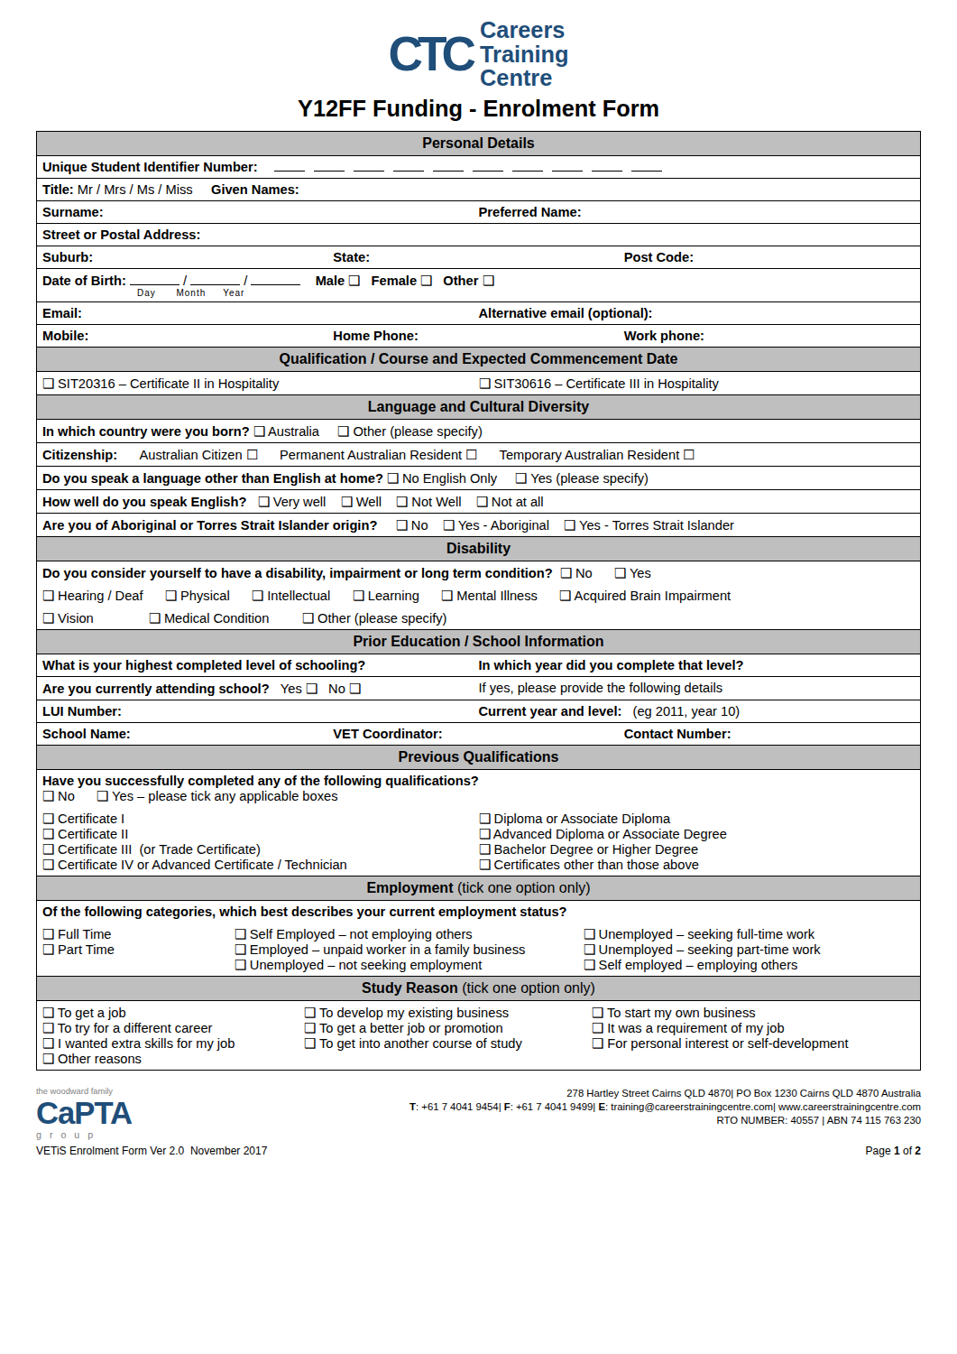CTC
Careers
Training
Centre
Y12FF Funding - Enrolment Form
| Personal Details |
| Unique Student Identifier Number: |
| Title: Mr / Mrs / Ms / Miss Given Names: |
| Surname: Preferred Name: |
| Street or Postal Address: |
| Suburb: State: Post Code: |
| Date of Birth: / / Male ❑ Female ❑ Other ❑ Day Month Year |
| Email: Alternative email (optional): |
| Mobile: Home Phone: Work phone: |
| Qualification / Course and Expected Commencement Date |
| ❑ SIT20316 – Certificate II in Hospitality ❑ SIT30616 – Certificate III in Hospitality |
| Language and Cultural Diversity |
| In which country were you born? ❑ Australia ❑ Other (please specify) |
| Citizenship: Australian Citizen ☐ Permanent Australian Resident ☐ Temporary Australian Resident ☐ |
| Do you speak a language other than English at home? ❑ No English Only ❑ Yes (please specify) |
| How well do you speak English? ❑ Very well ❑ Well ❑ Not Well ❑ Not at all |
| Are you of Aboriginal or Torres Strait Islander origin? ❑ No ❑ Yes - Aboriginal ❑ Yes - Torres Strait Islander |
| Disability |
| Do you consider yourself to have a disability, impairment or long term condition? ❑ No ❑ Yes |
| ❑ Hearing / Deaf ❑ Physical ❑ Intellectual ❑ Learning ❑ Mental Illness ❑ Acquired Brain Impairment |
| ❑ Vision ❑ Medical Condition ❑ Other (please specify) |
| Prior Education / School Information |
| What is your highest completed level of schooling? In which year did you complete that level? |
| Are you currently attending school? Yes ❑ No ❑ If yes, please provide the following details |
| LUI Number: Current year and level: (eg 2011, year 10) |
| School Name: VET Coordinator: Contact Number: |
| Previous Qualifications |
| Have you successfully completed any of the following qualifications? ❑ No ❑ Yes – please tick any applicable boxes |
| ❑ Certificate I ❑ Certificate II ❑ Certificate III (or Trade Certificate) ❑ Certificate IV or Advanced Certificate / Technician ❑ Diploma or Associate Diploma ❑ Advanced Diploma or Associate Degree ❑ Bachelor Degree or Higher Degree ❑ Certificates other than those above |
| Employment (tick one option only) |
| Of the following categories, which best describes your current employment status? |
| ❑ Full Time ❑ Part Time ❑ Self Employed – not employing others ❑ Employed – unpaid worker in a family business ❑ Unemployed – not seeking employment ❑ Unemployed – seeking full-time work ❑ Unemployed – seeking part-time work ❑ Self employed – employing others |
| Study Reason (tick one option only) |
| ❑ To get a job ❑ To try for a different career ❑ I wanted extra skills for my job ❑ Other reasons ❑ To develop my existing business ❑ To get a better job or promotion ❑ To get into another course of study ❑ To start my own business ❑ It was a requirement of my job ❑ For personal interest or self-development |
the woodward family
CaPTA
g r o u p
278 Hartley Street Cairns QLD 4870| PO Box 1230 Cairns QLD 4870 Australia
T: +61 7 4041 9454| F: +61 7 4041 9499| E: training@careerstrainingcentre.com| www.careerstrainingcentre.com
RTO NUMBER: 40557 | ABN 74 115 763 230
VETiS Enrolment Form Ver 2.0 November 2017
Page 1 of 2